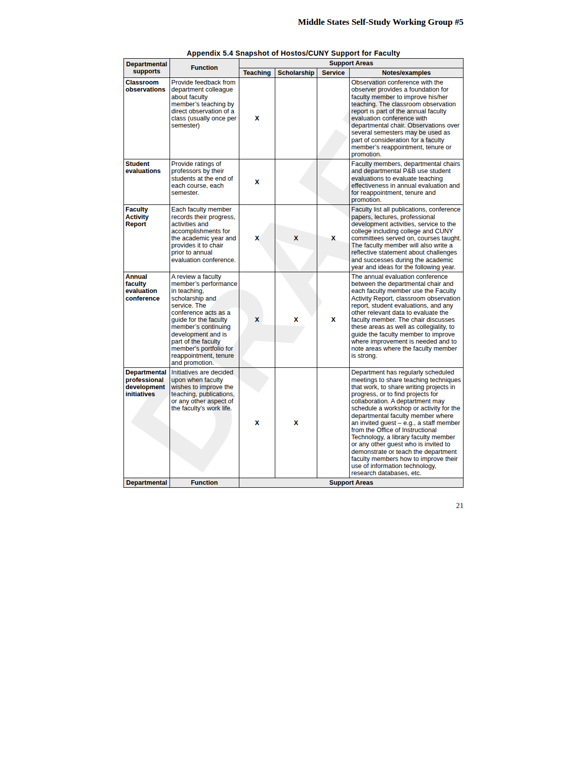DRAFT
Middle States Self-Study Working Group #5
Appendix 5.4 Snapshot of Hostos/CUNY Support for Faculty
| Departmental supports | Function | Support Areas |
| --- | --- | --- |
| Teaching | Scholarship | Service | Notes/examples |
| Classroom observations | Provide feedback from department colleague about faculty member’s teaching by direct observation of a class (usually once per semester) | X | | | Observation conference with the observer provides a foundation for faculty member to improve his/her teaching. The classroom observation report is part of the annual faculty evaluation conference with departmental chair. Observations over several semesters may be used as part of consideration for a faculty member’s reappointment, tenure or promotion. |
| Student evaluations | Provide ratings of professors by their students at the end of each course, each semester. | X | | | Faculty members, departmental chairs and departmental P&B use student evaluations to evaluate teaching effectiveness in annual evaluation and for reappointment, tenure and promotion. |
| Faculty Activity Report | Each faculty member records their progress, activities and accomplishments for the academic year and provides it to chair prior to annual evaluation conference. | X | X | X | Faculty list all publications, conference papers, lectures, professional development activities, service to the college including college and CUNY committees served on, courses taught. The faculty member will also write a reflective statement about challenges and successes during the academic year and ideas for the following year. |
| Annual faculty evaluation conference | A review a faculty member’s performance in teaching, scholarship and service. The conference acts as a guide for the faculty member’s continuing development and is part of the faculty member's portfolio for reappointment, tenure and promotion. | X | X | X | The annual evaluation conference between the departmental chair and each faculty member use the Faculty Activity Report, classroom observation report, student evaluations, and any other relevant data to evaluate the faculty member. The chair discusses these areas as well as collegiality, to guide the faculty member to improve where improvement is needed and to note areas where the faculty member is strong. |
| Departmental professional development initiatives | Initiatives are decided upon when faculty wishes to improve the teaching, publications, or any other aspect of the faculty’s work life. | X | X | | Department has regularly scheduled meetings to share teaching techniques that work, to share writing projects in progress, or to find projects for collaboration. A deptartment may schedule a workshop or activity for the departmental faculty member where an invited guest – e.g., a staff member from the Office of Instructional Technology, a library faculty member or any other guest who is invited to demonstrate or teach the department faculty members how to improve their use of information technology, research databases, etc. |
| Departmental | Function | Support Areas |
21